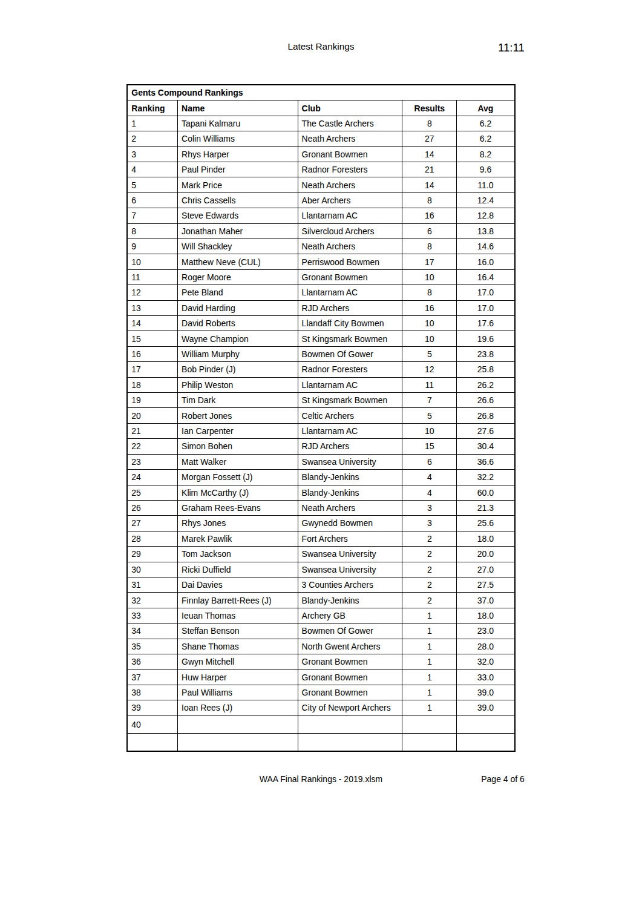Latest Rankings 11:11
| Gents Compound Rankings |
| Ranking | Name | Club | Results | Avg |
| 1 | Tapani Kalmaru | The Castle Archers | 8 | 6.2 |
| 2 | Colin Williams | Neath Archers | 27 | 6.2 |
| 3 | Rhys Harper | Gronant Bowmen | 14 | 8.2 |
| 4 | Paul Pinder | Radnor Foresters | 21 | 9.6 |
| 5 | Mark Price | Neath Archers | 14 | 11.0 |
| 6 | Chris Cassells | Aber Archers | 8 | 12.4 |
| 7 | Steve Edwards | Llantarnam AC | 16 | 12.8 |
| 8 | Jonathan Maher | Silvercloud Archers | 6 | 13.8 |
| 9 | Will Shackley | Neath Archers | 8 | 14.6 |
| 10 | Matthew Neve (CUL) | Perriswood Bowmen | 17 | 16.0 |
| 11 | Roger Moore | Gronant Bowmen | 10 | 16.4 |
| 12 | Pete Bland | Llantarnam AC | 8 | 17.0 |
| 13 | David Harding | RJD Archers | 16 | 17.0 |
| 14 | David Roberts | Llandaff City Bowmen | 10 | 17.6 |
| 15 | Wayne Champion | St Kingsmark Bowmen | 10 | 19.6 |
| 16 | William Murphy | Bowmen Of Gower | 5 | 23.8 |
| 17 | Bob Pinder (J) | Radnor Foresters | 12 | 25.8 |
| 18 | Philip Weston | Llantarnam AC | 11 | 26.2 |
| 19 | Tim Dark | St Kingsmark Bowmen | 7 | 26.6 |
| 20 | Robert Jones | Celtic Archers | 5 | 26.8 |
| 21 | Ian Carpenter | Llantarnam AC | 10 | 27.6 |
| 22 | Simon Bohen | RJD Archers | 15 | 30.4 |
| 23 | Matt Walker | Swansea University | 6 | 36.6 |
| 24 | Morgan Fossett (J) | Blandy-Jenkins | 4 | 32.2 |
| 25 | Klim McCarthy (J) | Blandy-Jenkins | 4 | 60.0 |
| 26 | Graham Rees-Evans | Neath Archers | 3 | 21.3 |
| 27 | Rhys Jones | Gwynedd Bowmen | 3 | 25.6 |
| 28 | Marek Pawlik | Fort Archers | 2 | 18.0 |
| 29 | Tom Jackson | Swansea University | 2 | 20.0 |
| 30 | Ricki Duffield | Swansea University | 2 | 27.0 |
| 31 | Dai Davies | 3 Counties Archers | 2 | 27.5 |
| 32 | Finnlay Barrett-Rees (J) | Blandy-Jenkins | 2 | 37.0 |
| 33 | Ieuan Thomas | Archery GB | 1 | 18.0 |
| 34 | Steffan Benson | Bowmen Of Gower | 1 | 23.0 |
| 35 | Shane Thomas | North Gwent Archers | 1 | 28.0 |
| 36 | Gwyn Mitchell | Gronant Bowmen | 1 | 32.0 |
| 37 | Huw Harper | Gronant Bowmen | 1 | 33.0 |
| 38 | Paul Williams | Gronant Bowmen | 1 | 39.0 |
| 39 | Ioan Rees (J) | City of Newport Archers | 1 | 39.0 |
| 40 | | | | |
WAA Final Rankings - 2019.xlsm Page 4 of 6